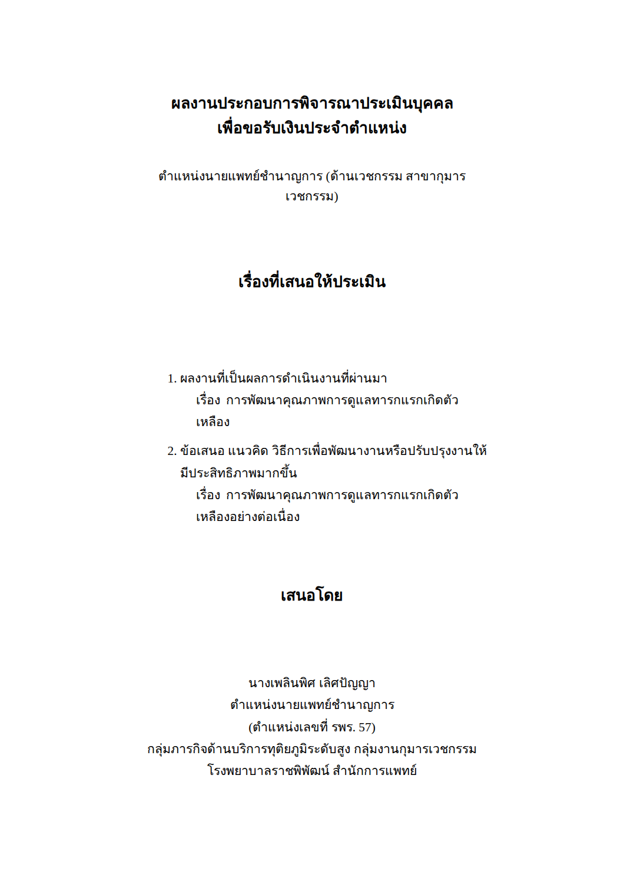ผลงานประกอบการพิจารณาประเมินบุคคล
เพื่อขอรับเงินประจำตำแหน่ง
ตำแหน่งนายแพทย์ชำนาญการ (ด้านเวชกรรม สาขากุมารเวชกรรม)
เรื่องที่เสนอให้ประเมิน
ผลงานที่เป็นผลการดำเนินงานที่ผ่านมา เรื่อง การพัฒนาคุณภาพการดูแลทารกแรกเกิดตัวเหลือง
ข้อเสนอ แนวคิด วิธีการเพื่อพัฒนางานหรือปรับปรุงงานให้มีประสิทธิภาพมากขึ้น เรื่อง การพัฒนาคุณภาพการดูแลทารกแรกเกิดตัวเหลืองอย่างต่อเนื่อง
เสนอโดย
นางเพลินพิศ เลิศปัญญา
ตำแหน่งนายแพทย์ชำนาญการ
(ตำแหน่งเลขที่ รพร. 57)
กลุ่มภารกิจด้านบริการทุติยภูมิระดับสูง กลุ่มงานกุมารเวชกรรม
โรงพยาบาลราชพิพัฒน์ สำนักการแพทย์